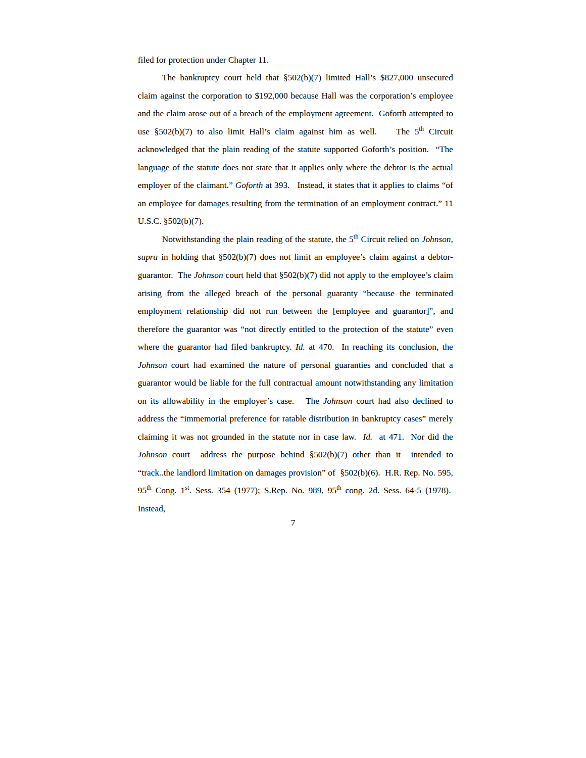filed for protection under Chapter 11.
The bankruptcy court held that §502(b)(7) limited Hall’s $827,000 unsecured claim against the corporation to $192,000 because Hall was the corporation’s employee and the claim arose out of a breach of the employment agreement. Goforth attempted to use §502(b)(7) to also limit Hall’s claim against him as well. The 5th Circuit acknowledged that the plain reading of the statute supported Goforth’s position. “The language of the statute does not state that it applies only where the debtor is the actual employer of the claimant.” Goforth at 393. Instead, it states that it applies to claims “of an employee for damages resulting from the termination of an employment contract.” 11 U.S.C. §502(b)(7).
Notwithstanding the plain reading of the statute, the 5th Circuit relied on Johnson, supra in holding that §502(b)(7) does not limit an employee’s claim against a debtor-guarantor. The Johnson court held that §502(b)(7) did not apply to the employee’s claim arising from the alleged breach of the personal guaranty “because the terminated employment relationship did not run between the [employee and guarantor]”, and therefore the guarantor was “not directly entitled to the protection of the statute” even where the guarantor had filed bankruptcy. Id. at 470. In reaching its conclusion, the Johnson court had examined the nature of personal guaranties and concluded that a guarantor would be liable for the full contractual amount notwithstanding any limitation on its allowability in the employer’s case. The Johnson court had also declined to address the “immemorial preference for ratable distribution in bankruptcy cases” merely claiming it was not grounded in the statute nor in case law. Id. at 471. Nor did the Johnson court address the purpose behind §502(b)(7) other than it intended to “track..the landlord limitation on damages provision” of §502(b)(6). H.R. Rep. No. 595, 95th Cong. 1st. Sess. 354 (1977); S.Rep. No. 989, 95th cong. 2d. Sess. 64-5 (1978). Instead,
7